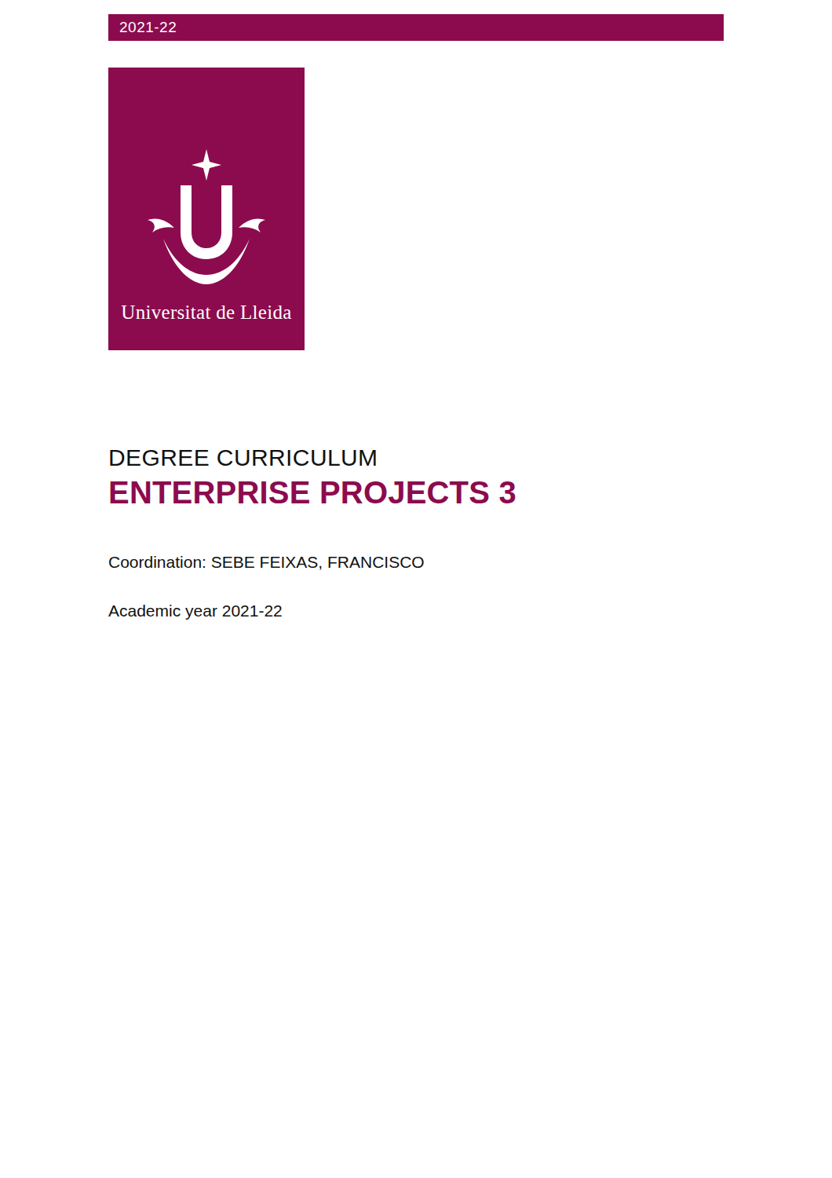2021-22
Universitat de Lleida
DEGREE CURRICULUM
ENTERPRISE PROJECTS 3
Coordination: SEBE FEIXAS, FRANCISCO
Academic year 2021-22